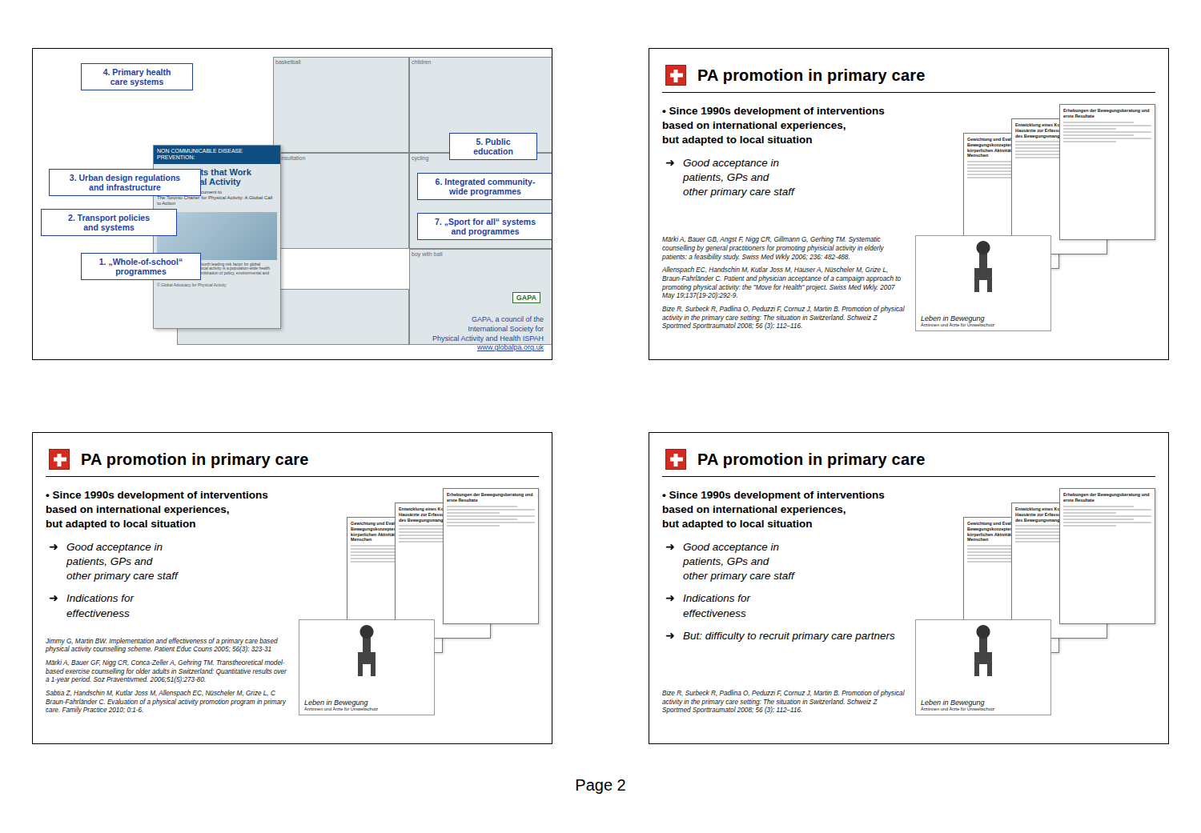basketball
children
consultation
cycling
boy with ball
street scene
NON COMMUNICABLE DISEASE PREVENTION:
Investments that Work
for Physical Activity
A complementary document to
The Toronto Charter for Physical Activity: A Global Call to Action
Physical inactivity is the fourth leading risk factor for global mortality. Increasing physical activity is a population-wide health priority and requires a combination of policy, environmental and programme actions.
© Global Advocacy for Physical Activity
4. Primary health
care systems
5. Public
education
3. Urban design regulations
and infrastructure
6. Integrated community-
wide programmes
2. Transport policies
and systems
7. „Sport for all“ systems
and programmes
1. „Whole-of-school“
programmes
GAPA
GAPA, a council of the
International Society for
Physical Activity and Health ISPAH
www.globalpa.org.uk
PA promotion in primary care
Since 1990s development of interventions
based on international experiences,
but adapted to local situation
Good acceptance in
patients, GPs and
other primary care staff
Märki A, Bauer GB, Angst F, Nigg CR, Gillmann G, Gerhing TM. Systematic counselling by general practitioners for promoting phyisicial activity in elderly patients: a feasibility study. Swiss Med Wkly 2006; 236: 482-488.
Allenspach EC, Handschin M, Kutlar Joss M, Hauser A, Nüscheler M, Grize L, Braun-Fahrländer C. Patient and physician acceptance of a campaign approach to promoting physical activity: the "Move for Health" project. Swiss Med Wkly. 2007 May 19;137(19-20):292-9.
Bize R, Surbeck R, Padlina O, Peduzzi F, Cornuz J, Martin B. Promotion of physical activity in the primary care setting: The situation in Switzerland. Schweiz Z Sportmed Sporttraumatol 2008; 56 (3): 112–116.
Gewichtung und Evaluation eines Bewegungskonzeptes zur Förderung der körperlichen Aktivität bei älteren Menschen
Entwicklung eines Konzeptes für Hausärzte zur Erfassung und Beratung des Bewegungsmangels
Erhebungen der Bewegungsberatung und erste Resultate
Leben in Bewegung Ärztinnen und Ärzte für Umweltschutz
PA promotion in primary care
Since 1990s development of interventions
based on international experiences,
but adapted to local situation
Good acceptance in
patients, GPs and
other primary care staff
Indications for
effectiveness
Jimmy G, Martin BW. Implementation and effectiveness of a primary care based physical activity counselling scheme. Patient Educ Couns 2005; 56(3): 323-31
Märki A, Bauer GF, Nigg CR, Conca-Zeller A, Gehring TM. Transtheoretical model-based exercise counselling for older adults in Switzerland: Quantitative results over a 1-year period. Soz Praventivmed. 2006;51(5):273-80.
Sabtia Z, Handschin M, Kutlar Joss M, Allenspach EC, Nüscheler M, Grize L, C Braun-Fahrländer C. Evaluation of a physical activity promotion program in primary care. Family Practice 2010; 0:1-6.
Gewichtung und Evaluation eines Bewegungskonzeptes zur Förderung der körperlichen Aktivität bei älteren Menschen
Entwicklung eines Konzeptes für Hausärzte zur Erfassung und Beratung des Bewegungsmangels
Erhebungen der Bewegungsberatung und erste Resultate
Leben in Bewegung Ärztinnen und Ärzte für Umweltschutz
PA promotion in primary care
Since 1990s development of interventions
based on international experiences,
but adapted to local situation
Good acceptance in
patients, GPs and
other primary care staff
Indications for
effectiveness
But: difficulty to recruit primary care partners
Bize R, Surbeck R, Padlina O, Peduzzi F, Cornuz J, Martin B. Promotion of physical activity in the primary care setting: The situation in Switzerland. Schweiz Z Sportmed Sporttraumatol 2008; 56 (3): 112–116.
Gewichtung und Evaluation eines Bewegungskonzeptes zur Förderung der körperlichen Aktivität bei älteren Menschen
Entwicklung eines Konzeptes für Hausärzte zur Erfassung und Beratung des Bewegungsmangels
Erhebungen der Bewegungsberatung und erste Resultate
Leben in Bewegung Ärztinnen und Ärzte für Umweltschutz
Page 2